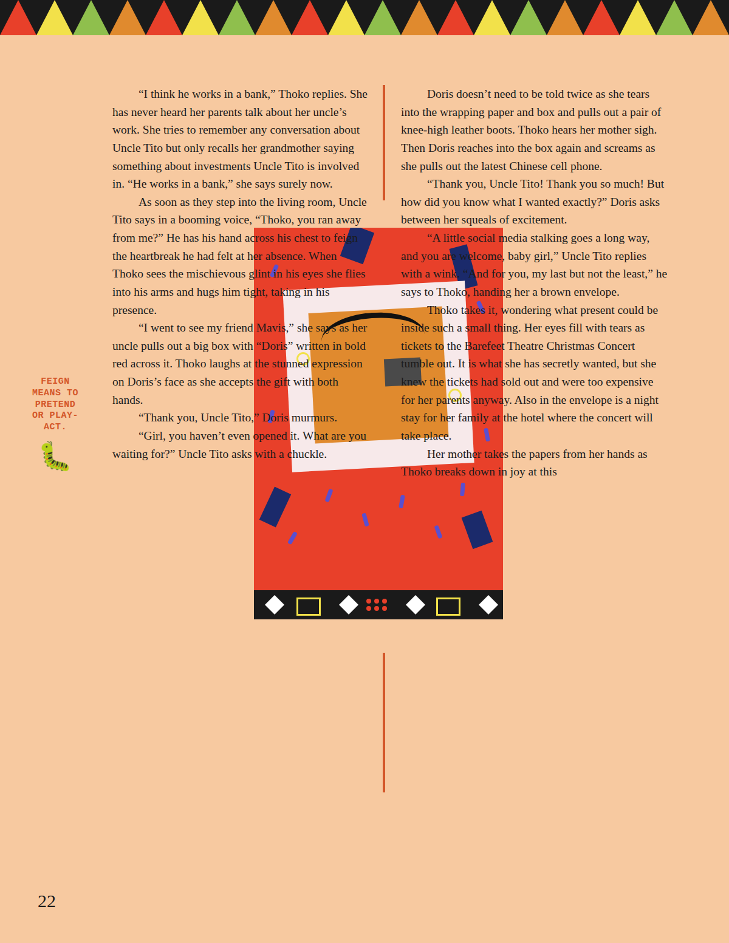Feign
means to
pretend
or play-
act.
🐛
“I think he works in a bank,” Thoko replies. She has never heard her parents talk about her uncle’s work. She tries to remember any conversation about Uncle Tito but only recalls her grandmother saying something about investments Uncle Tito is involved in. “He works in a bank,” she says surely now.
As soon as they step into the living room, Uncle Tito says in a booming voice, “Thoko, you ran away from me?” He has his hand across his chest to feign the heartbreak he had felt at her absence. When Thoko sees the mischievous glint in his eyes she flies into his arms and hugs him tight, taking in his presence.
“I went to see my friend Mavis,” she says as her uncle pulls out a big box with “Doris” written in bold red across it. Thoko laughs at the stunned expression on Doris’s face as she accepts the gift with both hands.
“Thank you, Uncle Tito,” Doris murmurs.
“Girl, you haven’t even opened it. What are you waiting for?” Uncle Tito asks with a chuckle.
Doris doesn’t need to be told twice as she tears into the wrapping paper and box and pulls out a pair of knee-high leather boots. Thoko hears her mother sigh. Then Doris reaches into the box again and screams as she pulls out the latest Chinese cell phone.
“Thank you, Uncle Tito! Thank you so much! But how did you know what I wanted exactly?” Doris asks between her squeals of excitement.
“A little social media stalking goes a long way, and you are welcome, baby girl,” Uncle Tito replies with a wink. “And for you, my last but not the least,” he says to Thoko, handing her a brown envelope.
Thoko takes it, wondering what present could be inside such a small thing. Her eyes fill with tears as tickets to the Barefeet Theatre Christmas Concert tumble out. It is what she has secretly wanted, but she knew the tickets had sold out and were too expensive for her parents anyway. Also in the envelope is a night stay for her family at the hotel where the concert will take place.
Her mother takes the papers from her hands as Thoko breaks down in joy at this
22